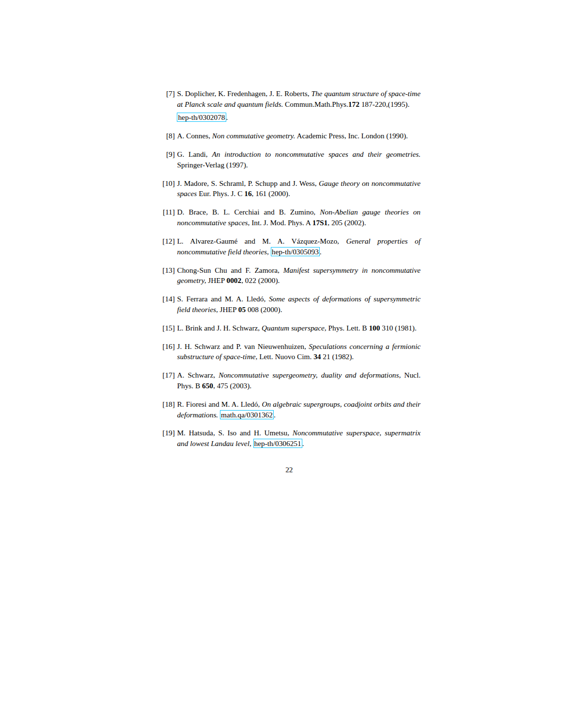[7] S. Doplicher, K. Fredenhagen, J. E. Roberts, The quantum structure of space-time at Planck scale and quantum fields. Commun.Math.Phys.172 187-220,(1995). hep-th/0302078.
[8] A. Connes, Non commutative geometry. Academic Press, Inc. London (1990).
[9] G. Landi, An introduction to noncommutative spaces and their geometries. Springer-Verlag (1997).
[10] J. Madore, S. Schraml, P. Schupp and J. Wess, Gauge theory on noncommutative spaces Eur. Phys. J. C 16, 161 (2000).
[11] D. Brace, B. L. Cerchiai and B. Zumino, Non-Abelian gauge theories on noncommutative spaces, Int. J. Mod. Phys. A 17S1, 205 (2002).
[12] L. Alvarez-Gaumé and M. A. Vázquez-Mozo, General properties of noncommutative field theories, hep-th/0305093.
[13] Chong-Sun Chu and F. Zamora, Manifest supersymmetry in noncommutative geometry, JHEP 0002, 022 (2000).
[14] S. Ferrara and M. A. Lledó, Some aspects of deformations of supersymmetric field theories, JHEP 05 008 (2000).
[15] L. Brink and J. H. Schwarz, Quantum superspace, Phys. Lett. B 100 310 (1981).
[16] J. H. Schwarz and P. van Nieuwenhuizen, Speculations concerning a fermionic substructure of space-time, Lett. Nuovo Cim. 34 21 (1982).
[17] A. Schwarz, Noncommutative supergeometry, duality and deformations, Nucl. Phys. B 650, 475 (2003).
[18] R. Fioresi and M. A. Lledó, On algebraic supergroups, coadjoint orbits and their deformations. math.qa/0301362.
[19] M. Hatsuda, S. Iso and H. Umetsu, Noncommutative superspace, supermatrix and lowest Landau level, hep-th/0306251.
22